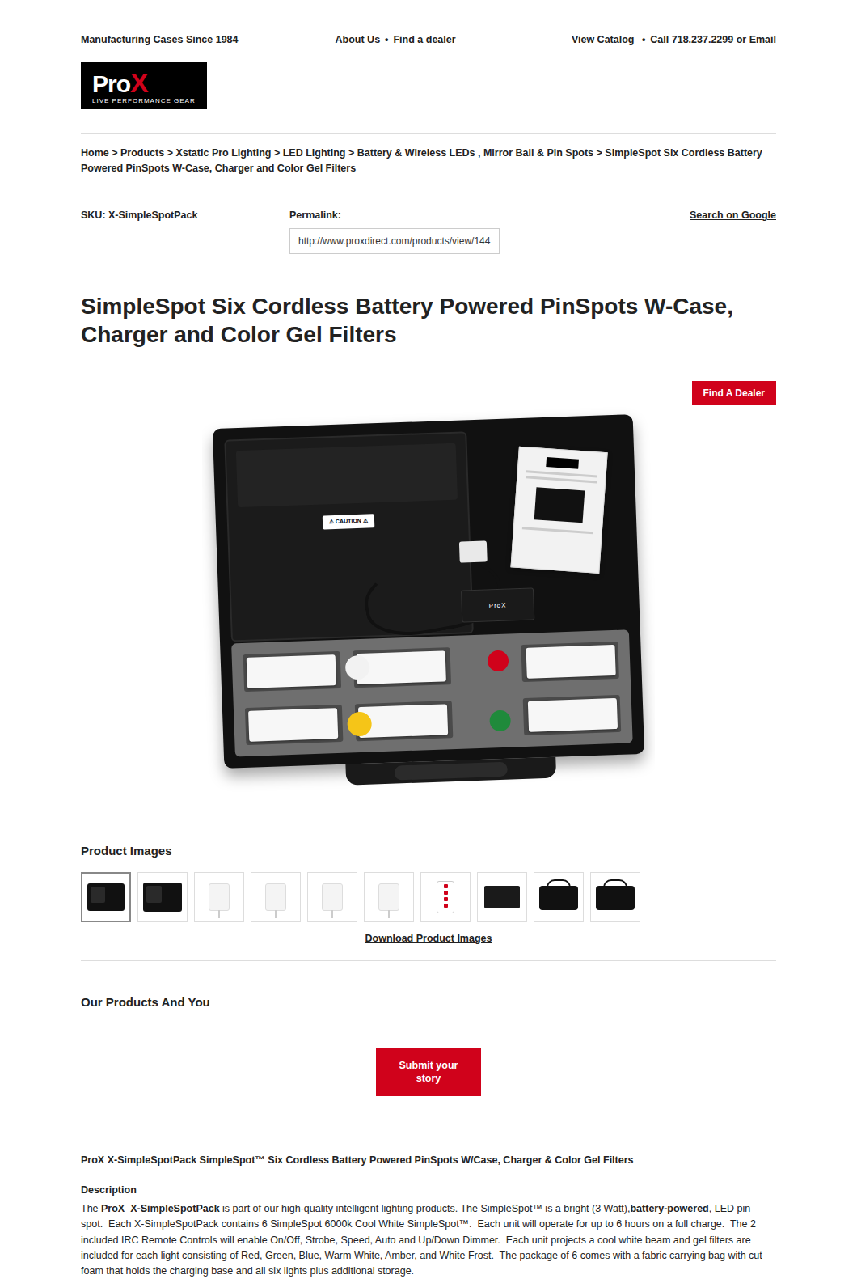Manufacturing Cases Since 1984
About Us•Find a dealer View Catalog •Call 718.237.2299 or Email
Pro X Live Performance Gear
Home > Products > Xstatic Pro Lighting > LED Lighting > Battery & Wireless LEDs , Mirror Ball & Pin Spots > SimpleSpot Six Cordless Battery Powered PinSpots W-Case, Charger and Color Gel Filters
SKU: X-SimpleSpotPack
Permalink:
Search on Google
SimpleSpot Six Cordless Battery Powered PinSpots W-Case, Charger and Color Gel Filters
Find A Dealer
⚠ CAUTION ⚠
ProX
Product Images
Download Product Images
Our Products And You
Submit your story
ProX X-SimpleSpotPack SimpleSpot™ Six Cordless Battery Powered PinSpots W/Case, Charger & Color Gel Filters
Description
The ProX X-SimpleSpotPack is part of our high-quality intelligent lighting products. The SimpleSpot™ is a bright (3 Watt),battery-powered, LED pin spot. Each X-SimpleSpotPack contains 6 SimpleSpot 6000k Cool White SimpleSpot™. Each unit will operate for up to 6 hours on a full charge. The 2 included IRC Remote Controls will enable On/Off, Strobe, Speed, Auto and Up/Down Dimmer. Each unit projects a cool white beam and gel filters are included for each light consisting of Red, Green, Blue, Warm White, Amber, and White Frost. The package of 6 comes with a fabric carrying bag with cut foam that holds the charging base and all six lights plus additional storage.